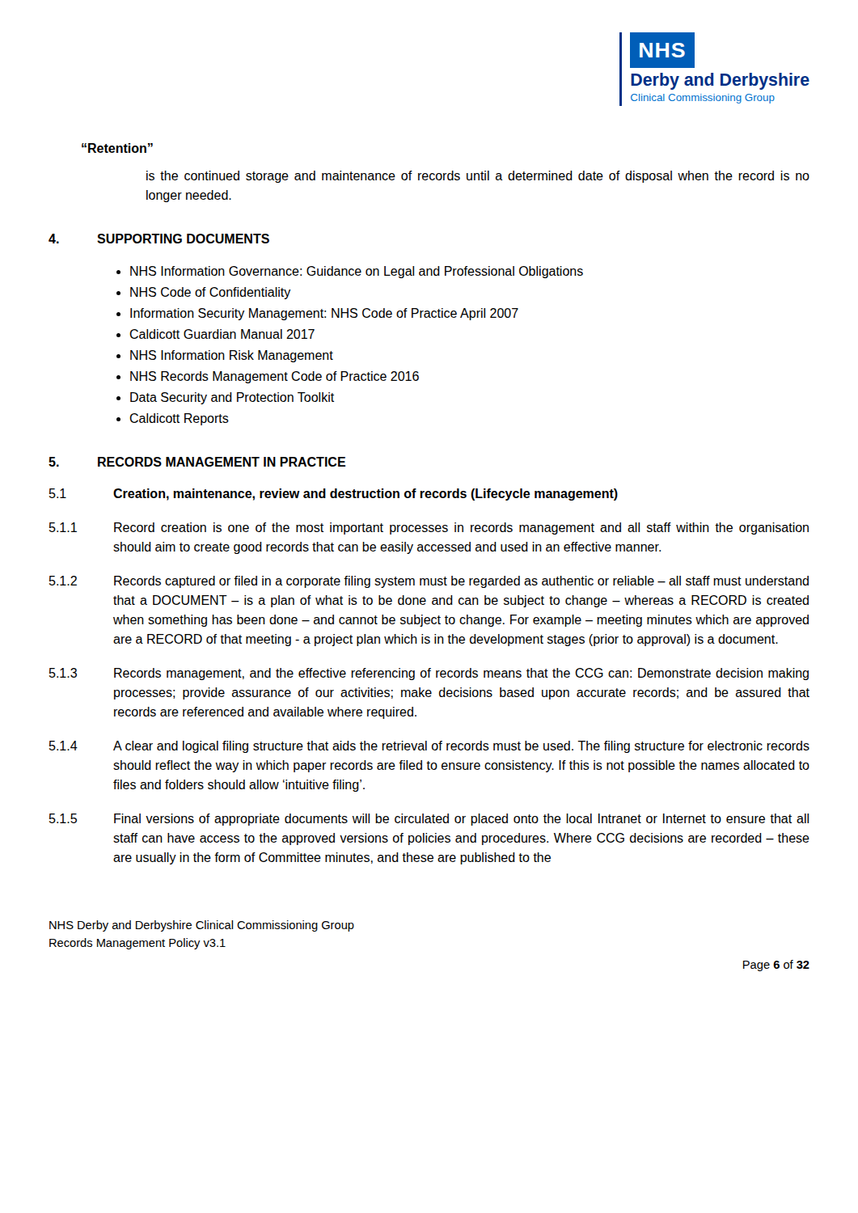NHS
Derby and Derbyshire
Clinical Commissioning Group
“Retention”
is the continued storage and maintenance of records until a determined date of disposal when the record is no longer needed.
4. SUPPORTING DOCUMENTS
NHS Information Governance: Guidance on Legal and Professional Obligations
NHS Code of Confidentiality
Information Security Management: NHS Code of Practice April 2007
Caldicott Guardian Manual 2017
NHS Information Risk Management
NHS Records Management Code of Practice 2016
Data Security and Protection Toolkit
Caldicott Reports
5. RECORDS MANAGEMENT IN PRACTICE
5.1
Creation, maintenance, review and destruction of records (Lifecycle management)
5.1.1
Record creation is one of the most important processes in records management and all staff within the organisation should aim to create good records that can be easily accessed and used in an effective manner.
5.1.2
Records captured or filed in a corporate filing system must be regarded as authentic or reliable – all staff must understand that a DOCUMENT – is a plan of what is to be done and can be subject to change – whereas a RECORD is created when something has been done – and cannot be subject to change. For example – meeting minutes which are approved are a RECORD of that meeting - a project plan which is in the development stages (prior to approval) is a document.
5.1.3
Records management, and the effective referencing of records means that the CCG can: Demonstrate decision making processes; provide assurance of our activities; make decisions based upon accurate records; and be assured that records are referenced and available where required.
5.1.4
A clear and logical filing structure that aids the retrieval of records must be used. The filing structure for electronic records should reflect the way in which paper records are filed to ensure consistency. If this is not possible the names allocated to files and folders should allow ‘intuitive filing’.
5.1.5
Final versions of appropriate documents will be circulated or placed onto the local Intranet or Internet to ensure that all staff can have access to the approved versions of policies and procedures. Where CCG decisions are recorded – these are usually in the form of Committee minutes, and these are published to the
NHS Derby and Derbyshire Clinical Commissioning Group
Records Management Policy v3.1
Page 6 of 32